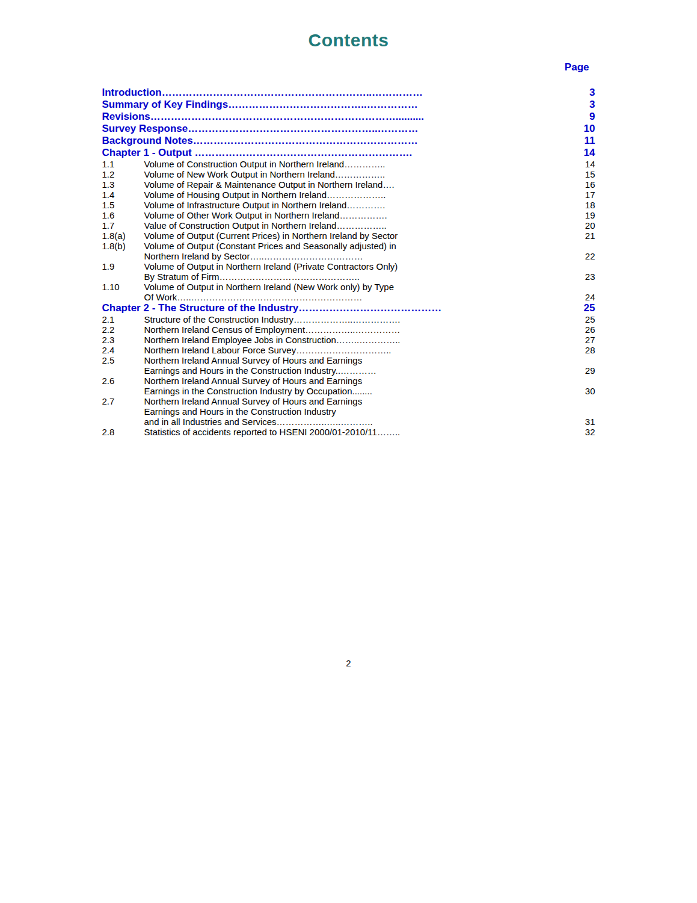Contents
Page
| Introduction……………………………………………………..…………… | 3 |
| Summary of Key Findings…………………………………..…………… | 3 |
| Revisions……………………………………………………………….......... | 9 |
| Survey Response………………………………………………..………… | 10 |
| Background Notes………………………………………………………… | 11 |
| Chapter 1 - Output ………………………………………………………. | 14 |
| 1.1 | Volume of Construction Output in Northern Ireland………….. | 14 |
| 1.2 | Volume of New Work Output in Northern Ireland…………….. | 15 |
| 1.3 | Volume of Repair & Maintenance Output in Northern Ireland…. | 16 |
| 1.4 | Volume of Housing Output in Northern Ireland……………….. | 17 |
| 1.5 | Volume of Infrastructure Output in Northern Ireland…………. | 18 |
| 1.6 | Volume of Other Work Output in Northern Ireland……………. | 19 |
| 1.7 | Value of Construction Output in Northern Ireland…………….. | 20 |
| 1.8(a) | Volume of Output (Current Prices) in Northern Ireland by Sector | 21 |
| 1.8(b) | Volume of Output (Constant Prices and Seasonally adjusted) in | |
| | Northern Ireland by Sector…..…………………………… | 22 |
| 1.9 | Volume of Output in Northern Ireland (Private Contractors Only) | |
| | By Stratum of Firm……………………………………….. | 23 |
| 1.10 | Volume of Output in Northern Ireland (New Work only) by Type | |
| | Of Work…..………………………………………………… | 24 |
| Chapter 2 - The Structure of the Industry…………………………………… | 25 |
| 2.1 | Structure of the Construction Industry………………..……………. | 25 |
| 2.2 | Northern Ireland Census of Employment……………..…………… | 26 |
| 2.3 | Northern Ireland Employee Jobs in Construction……..………….. | 27 |
| 2.4 | Northern Ireland Labour Force Survey………………………….. | 28 |
| 2.5 | Northern Ireland Annual Survey of Hours and Earnings | |
| | Earnings and Hours in the Construction Industry..………… | 29 |
| 2.6 | Northern Ireland Annual Survey of Hours and Earnings | |
| | Earnings in the Construction Industry by Occupation........ | 30 |
| 2.7 | Northern Ireland Annual Survey of Hours and Earnings | |
| | Earnings and Hours in the Construction Industry | |
| | and in all Industries and Services……………..…..……….. | 31 |
| 2.8 | Statistics of accidents reported to HSENI 2000/01-2010/11…….. | 32 |
2